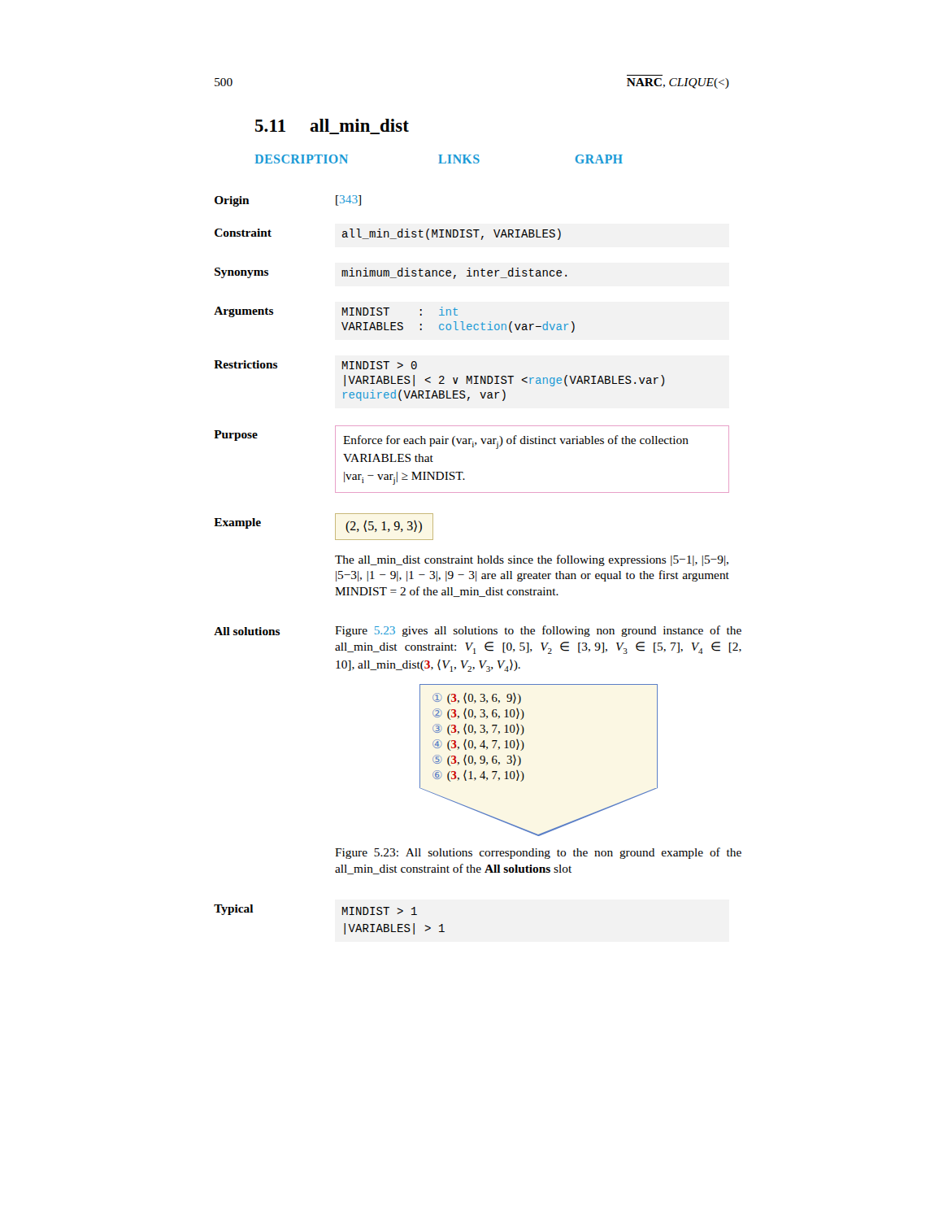500
NARC, CLIQUE(<)
5.11all_min_dist
DESCRIPTION LINKS GRAPH
Origin
[343]
Constraint
all_min_dist(MINDIST, VARIABLES)
Synonyms
minimum_distance, inter_distance.
Arguments
MINDIST : int
VARIABLES : collection(var−dvar)
Restrictions
MINDIST > 0
|VARIABLES| < 2 ∨ MINDIST <range(VARIABLES.var)
required(VARIABLES, var)
Purpose
Enforce for each pair (vari, varj) of distinct variables of the collection VARIABLES that
|vari − varj| ≥ MINDIST.
Example
(2, ⟨5, 1, 9, 3⟩)
The all_min_dist constraint holds since the following expressions |5−1|, |5−9|, |5−3|, |1 − 9|, |1 − 3|, |9 − 3| are all greater than or equal to the first argument MINDIST = 2 of the all_min_dist constraint.
All solutions
Figure 5.23 gives all solutions to the following non ground instance of the all_min_dist constraint: V1 ∈ [0, 5], V2 ∈ [3, 9], V3 ∈ [5, 7], V4 ∈ [2, 10], all_min_dist(3, ⟨V1, V2, V3, V4⟩).
①(3, ⟨0, 3, 6, 9⟩)
②(3, ⟨0, 3, 6, 10⟩)
③(3, ⟨0, 3, 7, 10⟩)
④(3, ⟨0, 4, 7, 10⟩)
⑤(3, ⟨0, 9, 6, 3⟩)
⑥(3, ⟨1, 4, 7, 10⟩)
Figure 5.23: All solutions corresponding to the non ground example of the all_min_dist constraint of the All solutions slot
Typical
MINDIST > 1
|VARIABLES| > 1